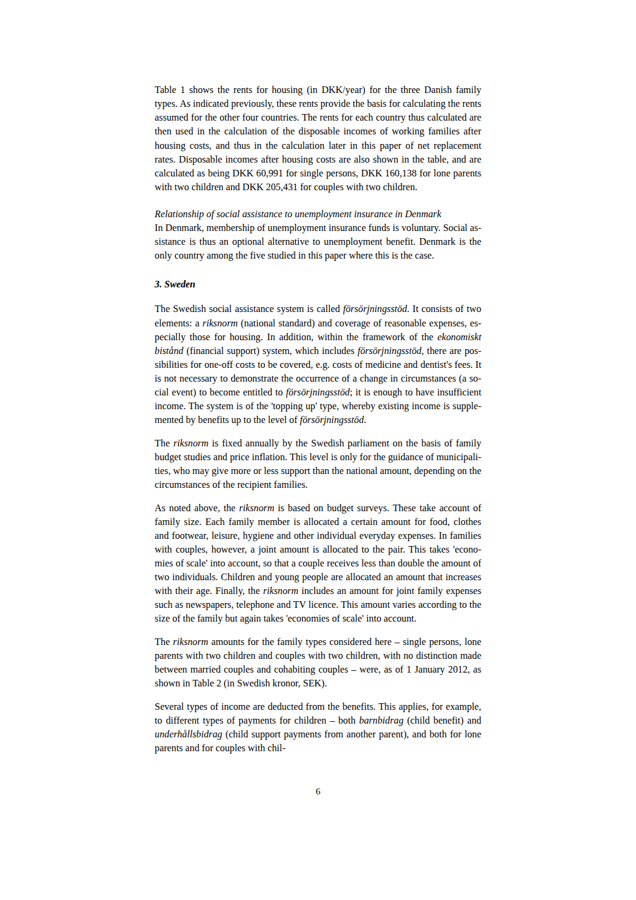Table 1 shows the rents for housing (in DKK/year) for the three Danish family types. As indicated previously, these rents provide the basis for calculating the rents assumed for the other four countries. The rents for each country thus calculated are then used in the calculation of the disposable incomes of working families after housing costs, and thus in the calculation later in this paper of net replacement rates. Disposable incomes after housing costs are also shown in the table, and are calculated as being DKK 60,991 for single persons, DKK 160,138 for lone parents with two children and DKK 205,431 for couples with two children.
Relationship of social assistance to unemployment insurance in Denmark
In Denmark, membership of unemployment insurance funds is voluntary. Social assistance is thus an optional alternative to unemployment benefit. Denmark is the only country among the five studied in this paper where this is the case.
3. Sweden
The Swedish social assistance system is called försörjningsstöd. It consists of two elements: a riksnorm (national standard) and coverage of reasonable expenses, especially those for housing. In addition, within the framework of the ekonomiskt bistånd (financial support) system, which includes försörjningsstöd, there are possibilities for one-off costs to be covered, e.g. costs of medicine and dentist's fees. It is not necessary to demonstrate the occurrence of a change in circumstances (a social event) to become entitled to försörjningsstöd; it is enough to have insufficient income. The system is of the 'topping up' type, whereby existing income is supplemented by benefits up to the level of försörjningsstöd.
The riksnorm is fixed annually by the Swedish parliament on the basis of family budget studies and price inflation. This level is only for the guidance of municipalities, who may give more or less support than the national amount, depending on the circumstances of the recipient families.
As noted above, the riksnorm is based on budget surveys. These take account of family size. Each family member is allocated a certain amount for food, clothes and footwear, leisure, hygiene and other individual everyday expenses. In families with couples, however, a joint amount is allocated to the pair. This takes 'economies of scale' into account, so that a couple receives less than double the amount of two individuals. Children and young people are allocated an amount that increases with their age. Finally, the riksnorm includes an amount for joint family expenses such as newspapers, telephone and TV licence. This amount varies according to the size of the family but again takes 'economies of scale' into account.
The riksnorm amounts for the family types considered here – single persons, lone parents with two children and couples with two children, with no distinction made between married couples and cohabiting couples – were, as of 1 January 2012, as shown in Table 2 (in Swedish kronor, SEK).
Several types of income are deducted from the benefits. This applies, for example, to different types of payments for children – both barnbidrag (child benefit) and underhållsbidrag (child support payments from another parent), and both for lone parents and for couples with chil-
6